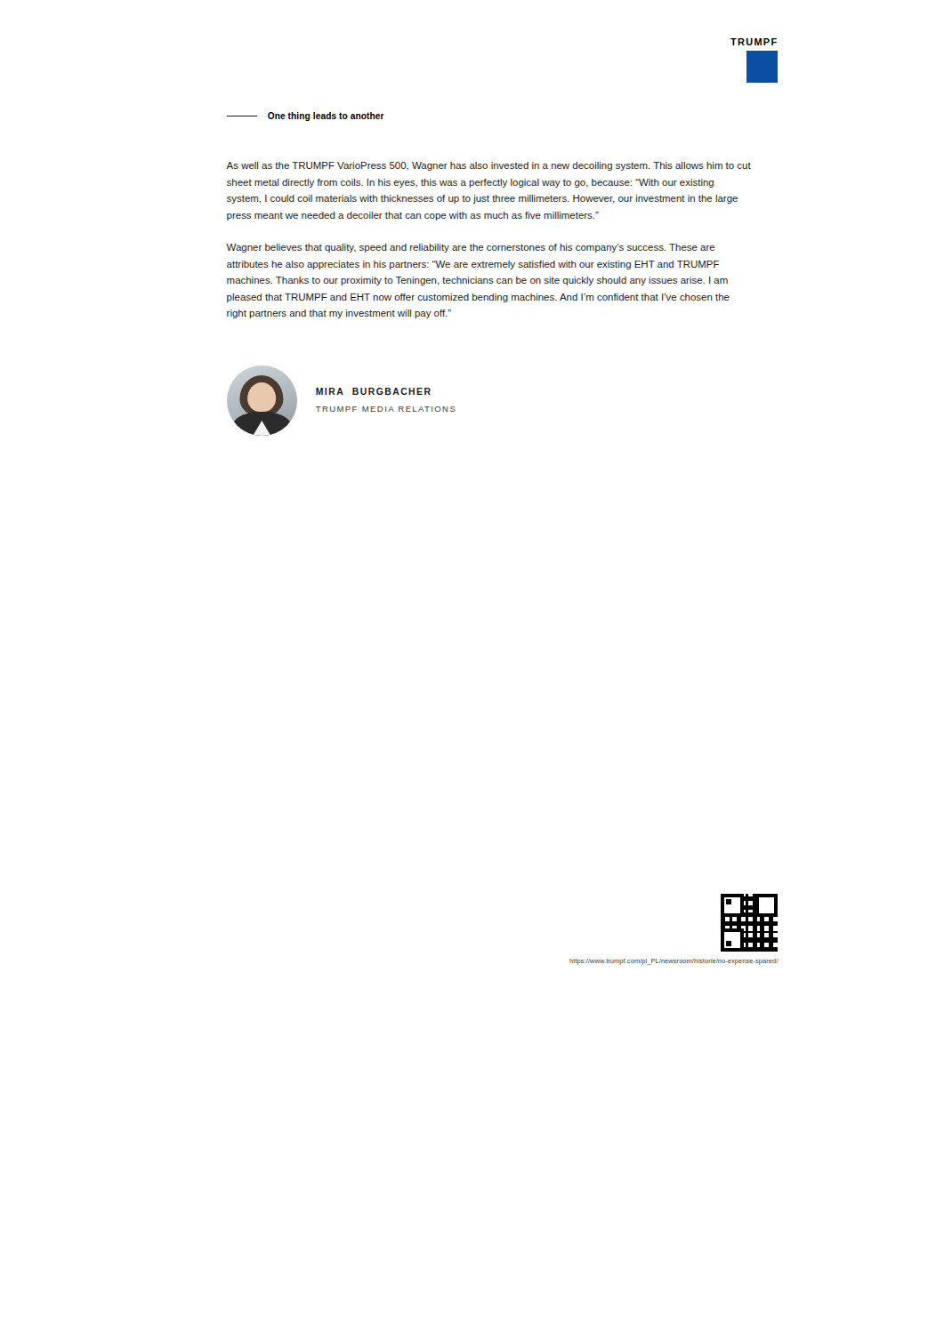TRUMPF
One thing leads to another
As well as the TRUMPF VarioPress 500, Wagner has also invested in a new decoiling system. This allows him to cut sheet metal directly from coils. In his eyes, this was a perfectly logical way to go, because: “With our existing system, I could coil materials with thicknesses of up to just three millimeters. However, our investment in the large press meant we needed a decoiler that can cope with as much as five millimeters.”
Wagner believes that quality, speed and reliability are the cornerstones of his company’s success. These are attributes he also appreciates in his partners: “We are extremely satisfied with our existing EHT and TRUMPF machines. Thanks to our proximity to Teningen, technicians can be on site quickly should any issues arise. I am pleased that TRUMPF and EHT now offer customized bending machines. And I’m confident that I’ve chosen the right partners and that my investment will pay off.”
Mira Burgbacher
TRUMPF Media Relations
https://www.trumpf.com/pl_PL/newsroom/historie/no-expense-spared/